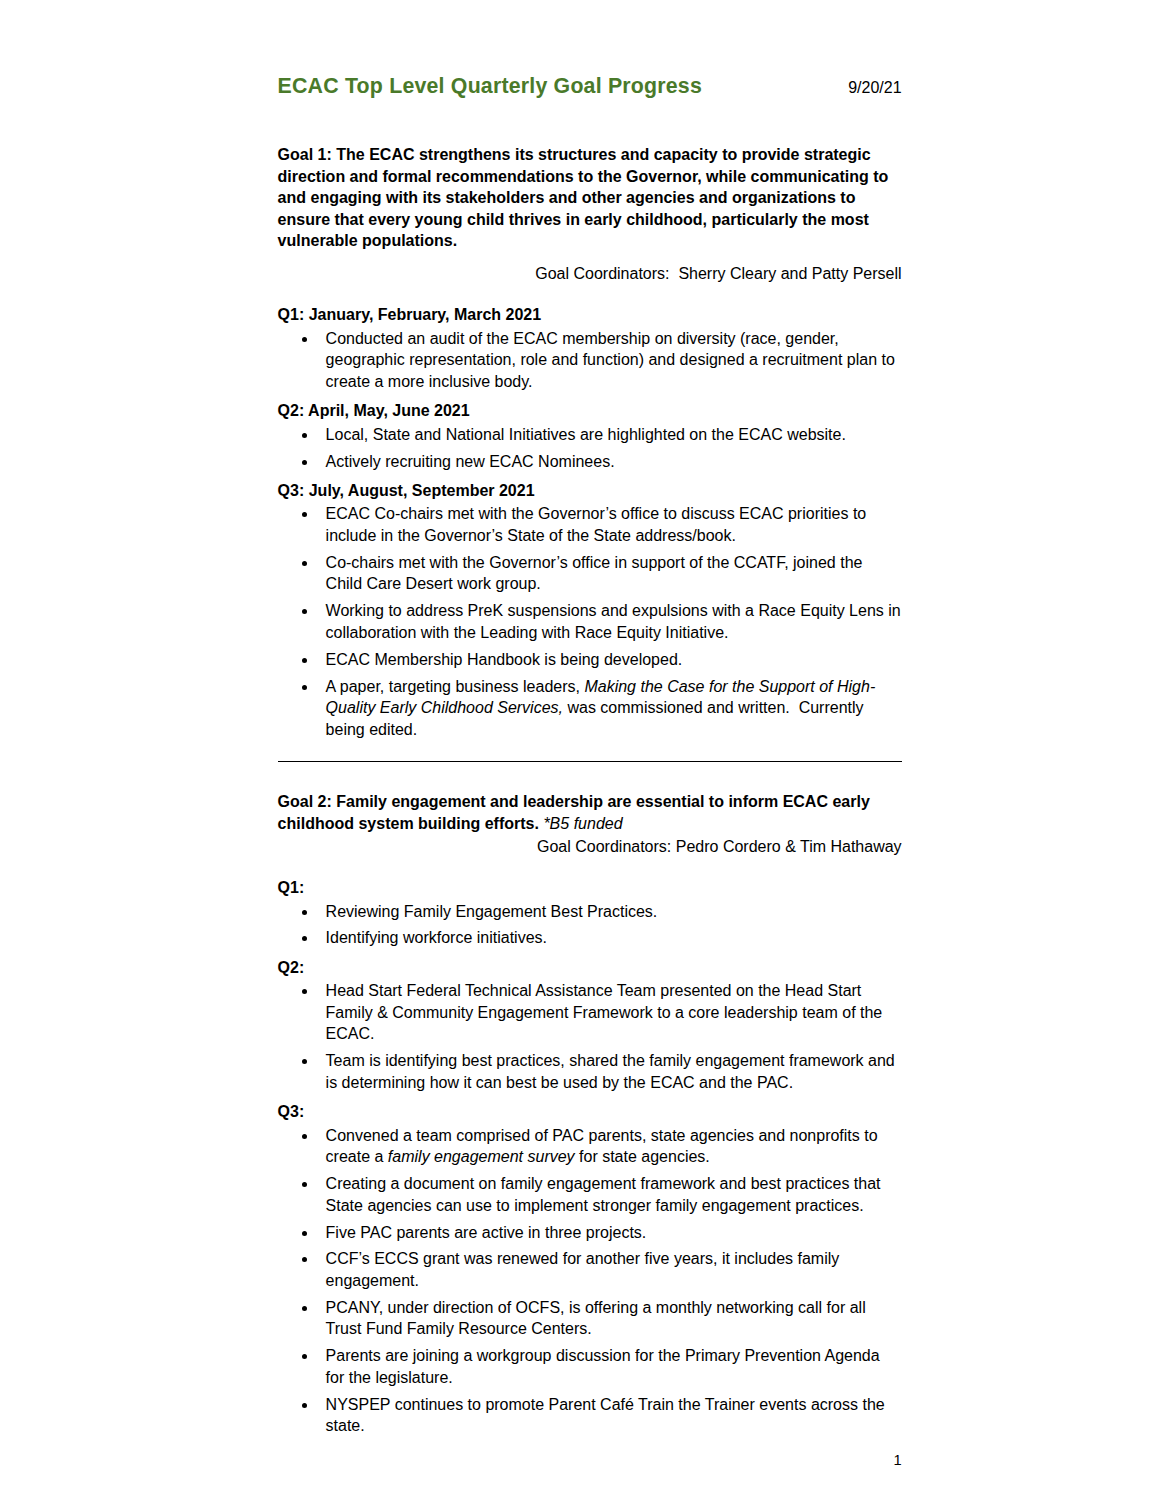ECAC Top Level Quarterly Goal Progress
9/20/21
Goal 1: The ECAC strengthens its structures and capacity to provide strategic direction and formal recommendations to the Governor, while communicating to and engaging with its stakeholders and other agencies and organizations to ensure that every young child thrives in early childhood, particularly the most vulnerable populations.
Goal Coordinators: Sherry Cleary and Patty Persell
Q1: January, February, March 2021
Conducted an audit of the ECAC membership on diversity (race, gender, geographic representation, role and function) and designed a recruitment plan to create a more inclusive body.
Q2: April, May, June 2021
Local, State and National Initiatives are highlighted on the ECAC website.
Actively recruiting new ECAC Nominees.
Q3: July, August, September 2021
ECAC Co-chairs met with the Governor’s office to discuss ECAC priorities to include in the Governor’s State of the State address/book.
Co-chairs met with the Governor’s office in support of the CCATF, joined the Child Care Desert work group.
Working to address PreK suspensions and expulsions with a Race Equity Lens in collaboration with the Leading with Race Equity Initiative.
ECAC Membership Handbook is being developed.
A paper, targeting business leaders, Making the Case for the Support of High-Quality Early Childhood Services, was commissioned and written. Currently being edited.
Goal 2: Family engagement and leadership are essential to inform ECAC early childhood system building efforts. *B5 funded
Goal Coordinators: Pedro Cordero & Tim Hathaway
Q1:
Reviewing Family Engagement Best Practices.
Identifying workforce initiatives.
Q2:
Head Start Federal Technical Assistance Team presented on the Head Start Family & Community Engagement Framework to a core leadership team of the ECAC.
Team is identifying best practices, shared the family engagement framework and is determining how it can best be used by the ECAC and the PAC.
Q3:
Convened a team comprised of PAC parents, state agencies and nonprofits to create a family engagement survey for state agencies.
Creating a document on family engagement framework and best practices that State agencies can use to implement stronger family engagement practices.
Five PAC parents are active in three projects.
CCF’s ECCS grant was renewed for another five years, it includes family engagement.
PCANY, under direction of OCFS, is offering a monthly networking call for all Trust Fund Family Resource Centers.
Parents are joining a workgroup discussion for the Primary Prevention Agenda for the legislature.
NYSPEP continues to promote Parent Café Train the Trainer events across the state.
1